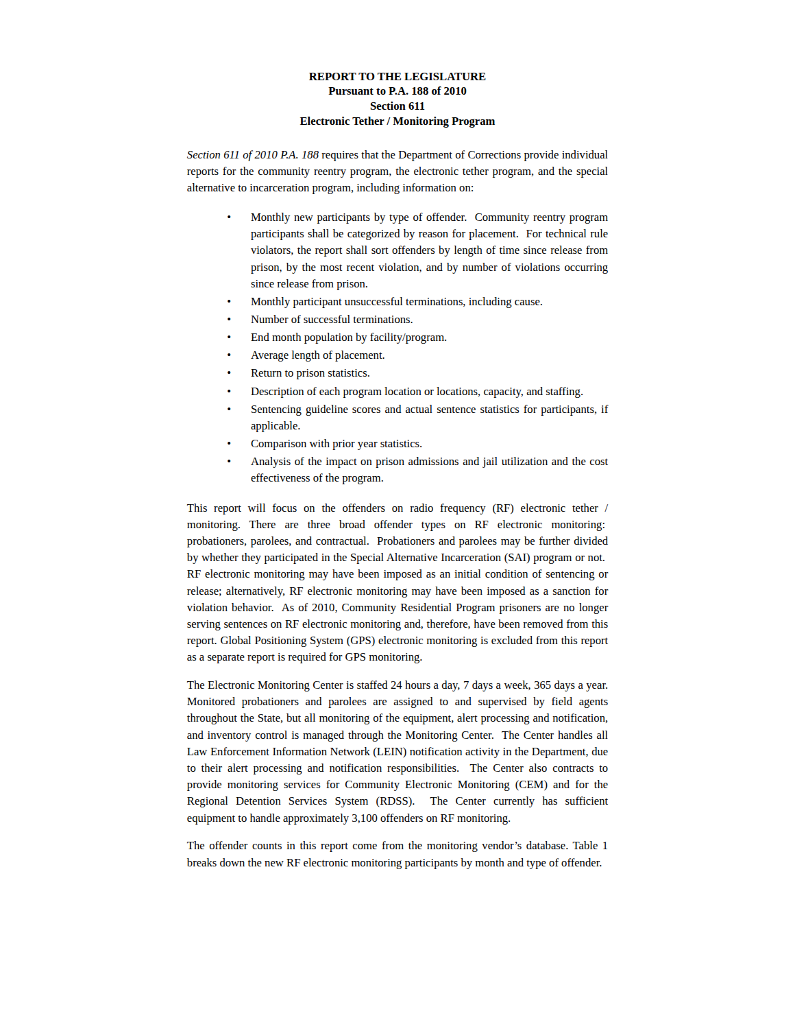REPORT TO THE LEGISLATURE Pursuant to P.A. 188 of 2010 Section 611 Electronic Tether / Monitoring Program
Section 611 of 2010 P.A. 188 requires that the Department of Corrections provide individual reports for the community reentry program, the electronic tether program, and the special alternative to incarceration program, including information on:
Monthly new participants by type of offender. Community reentry program participants shall be categorized by reason for placement. For technical rule violators, the report shall sort offenders by length of time since release from prison, by the most recent violation, and by number of violations occurring since release from prison.
Monthly participant unsuccessful terminations, including cause.
Number of successful terminations.
End month population by facility/program.
Average length of placement.
Return to prison statistics.
Description of each program location or locations, capacity, and staffing.
Sentencing guideline scores and actual sentence statistics for participants, if applicable.
Comparison with prior year statistics.
Analysis of the impact on prison admissions and jail utilization and the cost effectiveness of the program.
This report will focus on the offenders on radio frequency (RF) electronic tether / monitoring. There are three broad offender types on RF electronic monitoring: probationers, parolees, and contractual. Probationers and parolees may be further divided by whether they participated in the Special Alternative Incarceration (SAI) program or not. RF electronic monitoring may have been imposed as an initial condition of sentencing or release; alternatively, RF electronic monitoring may have been imposed as a sanction for violation behavior. As of 2010, Community Residential Program prisoners are no longer serving sentences on RF electronic monitoring and, therefore, have been removed from this report. Global Positioning System (GPS) electronic monitoring is excluded from this report as a separate report is required for GPS monitoring.
The Electronic Monitoring Center is staffed 24 hours a day, 7 days a week, 365 days a year. Monitored probationers and parolees are assigned to and supervised by field agents throughout the State, but all monitoring of the equipment, alert processing and notification, and inventory control is managed through the Monitoring Center. The Center handles all Law Enforcement Information Network (LEIN) notification activity in the Department, due to their alert processing and notification responsibilities. The Center also contracts to provide monitoring services for Community Electronic Monitoring (CEM) and for the Regional Detention Services System (RDSS). The Center currently has sufficient equipment to handle approximately 3,100 offenders on RF monitoring.
The offender counts in this report come from the monitoring vendor’s database. Table 1 breaks down the new RF electronic monitoring participants by month and type of offender.